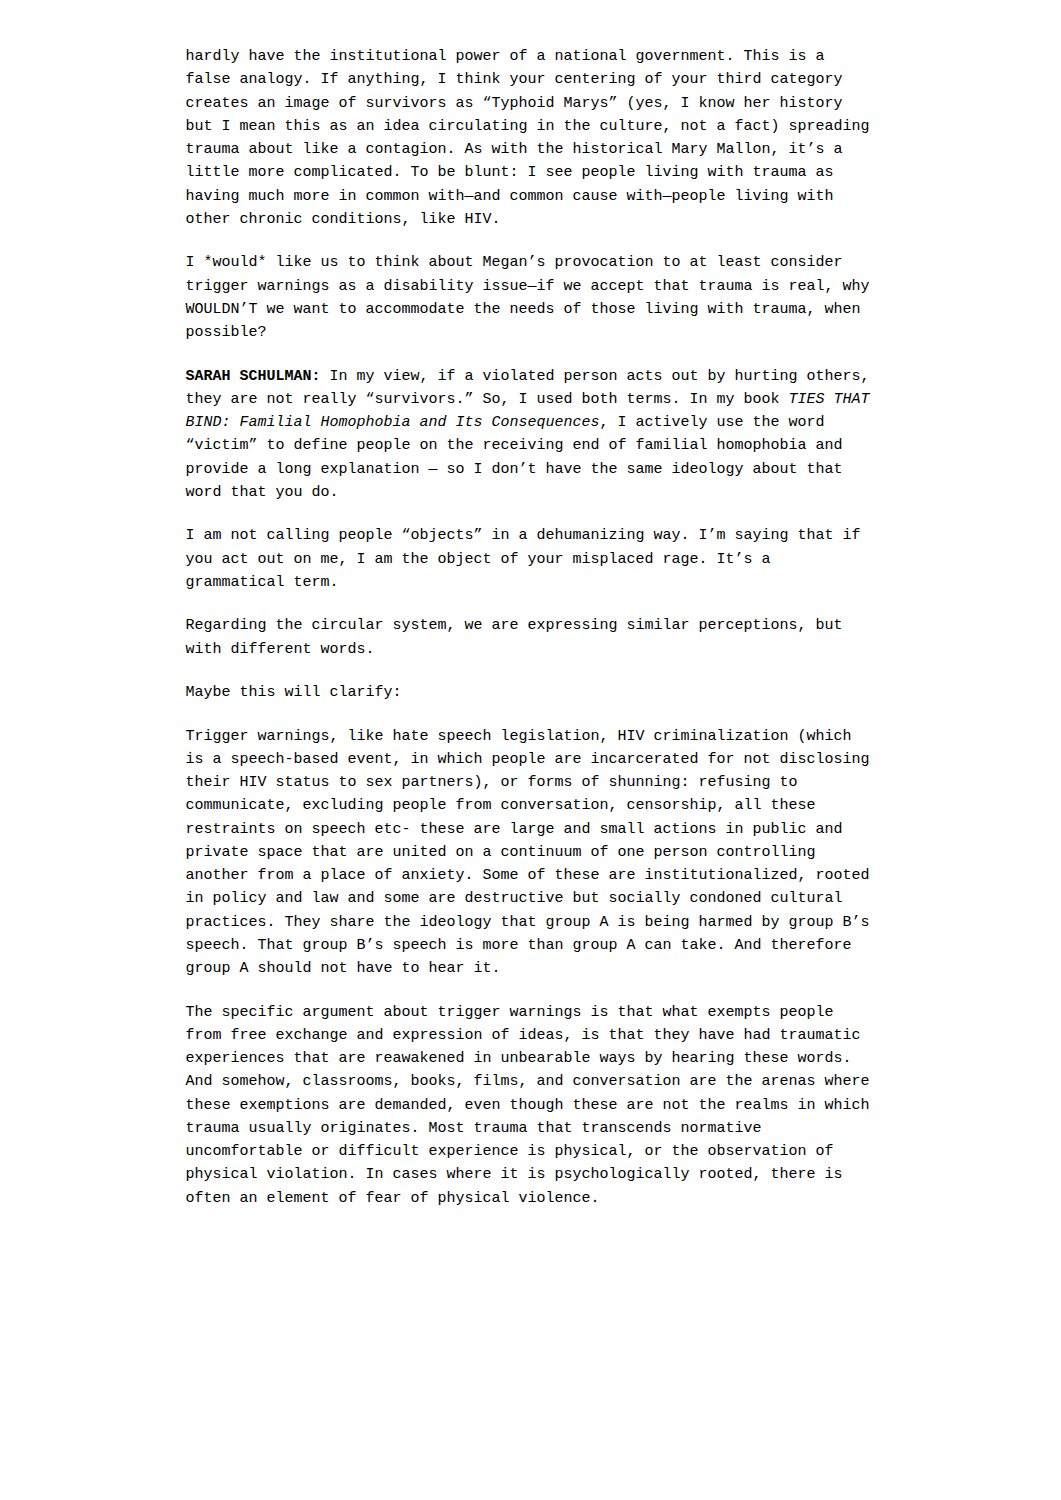hardly have the institutional power of a national government. This is a false analogy. If anything, I think your centering of your third category creates an image of survivors as “Typhoid Marys” (yes, I know her history but I mean this as an idea circulating in the culture, not a fact) spreading trauma about like a contagion. As with the historical Mary Mallon, it’s a little more complicated. To be blunt: I see people living with trauma as having much more in common with—and common cause with—people living with other chronic conditions, like HIV.
I *would* like us to think about Megan’s provocation to at least consider trigger warnings as a disability issue—if we accept that trauma is real, why WOULDN’T we want to accommodate the needs of those living with trauma, when possible?
SARAH SCHULMAN: In my view, if a violated person acts out by hurting others, they are not really “survivors.” So, I used both terms. In my book TIES THAT BIND: Familial Homophobia and Its Consequences, I actively use the word “victim” to define people on the receiving end of familial homophobia and provide a long explanation — so I don’t have the same ideology about that word that you do.
I am not calling people “objects” in a dehumanizing way. I’m saying that if you act out on me, I am the object of your misplaced rage. It’s a grammatical term.
Regarding the circular system, we are expressing similar perceptions, but with different words.
Maybe this will clarify:
Trigger warnings, like hate speech legislation, HIV criminalization (which is a speech-based event, in which people are incarcerated for not disclosing their HIV status to sex partners), or forms of shunning: refusing to communicate, excluding people from conversation, censorship, all these restraints on speech etc- these are large and small actions in public and private space that are united on a continuum of one person controlling another from a place of anxiety. Some of these are institutionalized, rooted in policy and law and some are destructive but socially condoned cultural practices. They share the ideology that group A is being harmed by group B’s speech. That group B’s speech is more than group A can take. And therefore group A should not have to hear it.
The specific argument about trigger warnings is that what exempts people from free exchange and expression of ideas, is that they have had traumatic experiences that are reawakened in unbearable ways by hearing these words. And somehow, classrooms, books, films, and conversation are the arenas where these exemptions are demanded, even though these are not the realms in which trauma usually originates. Most trauma that transcends normative uncomfortable or difficult experience is physical, or the observation of physical violation. In cases where it is psychologically rooted, there is often an element of fear of physical violence.